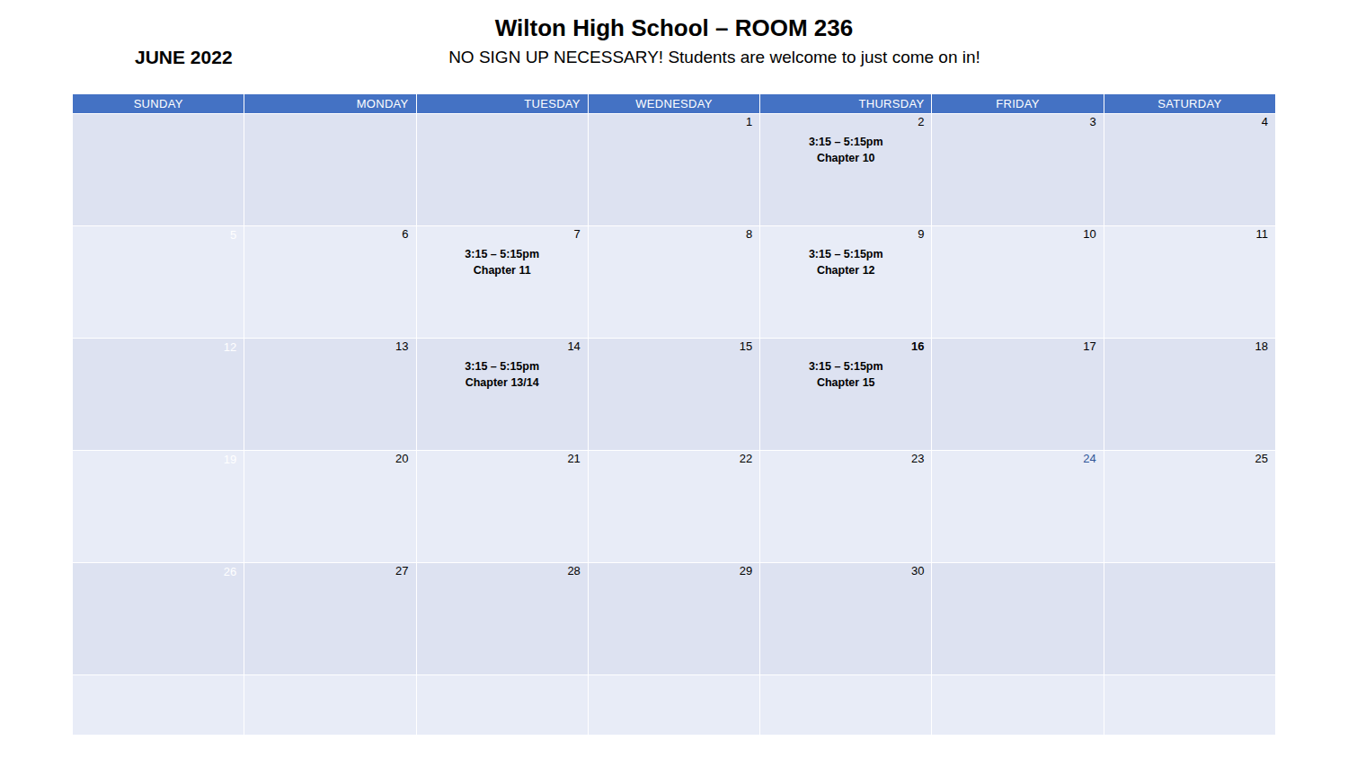Wilton High School – ROOM 236
JUNE 2022
NO SIGN UP NECESSARY! Students are welcome to just come on in!
| SUNDAY | MONDAY | TUESDAY | WEDNESDAY | THURSDAY | FRIDAY | SATURDAY |
| --- | --- | --- | --- | --- | --- | --- |
| | | | 1 | 2 3:15 – 5:15pm Chapter 10 | 3 | 4 |
| 5 | 6 | 7 3:15 – 5:15pm Chapter 11 | 8 | 9 3:15 – 5:15pm Chapter 12 | 10 | 11 |
| 12 | 13 | 14 3:15 – 5:15pm Chapter 13/14 | 15 | 16 3:15 – 5:15pm Chapter 15 | 17 | 18 |
| 19 | 20 | 21 | 22 | 23 | 24 | 25 |
| 26 | 27 | 28 | 29 | 30 | | |